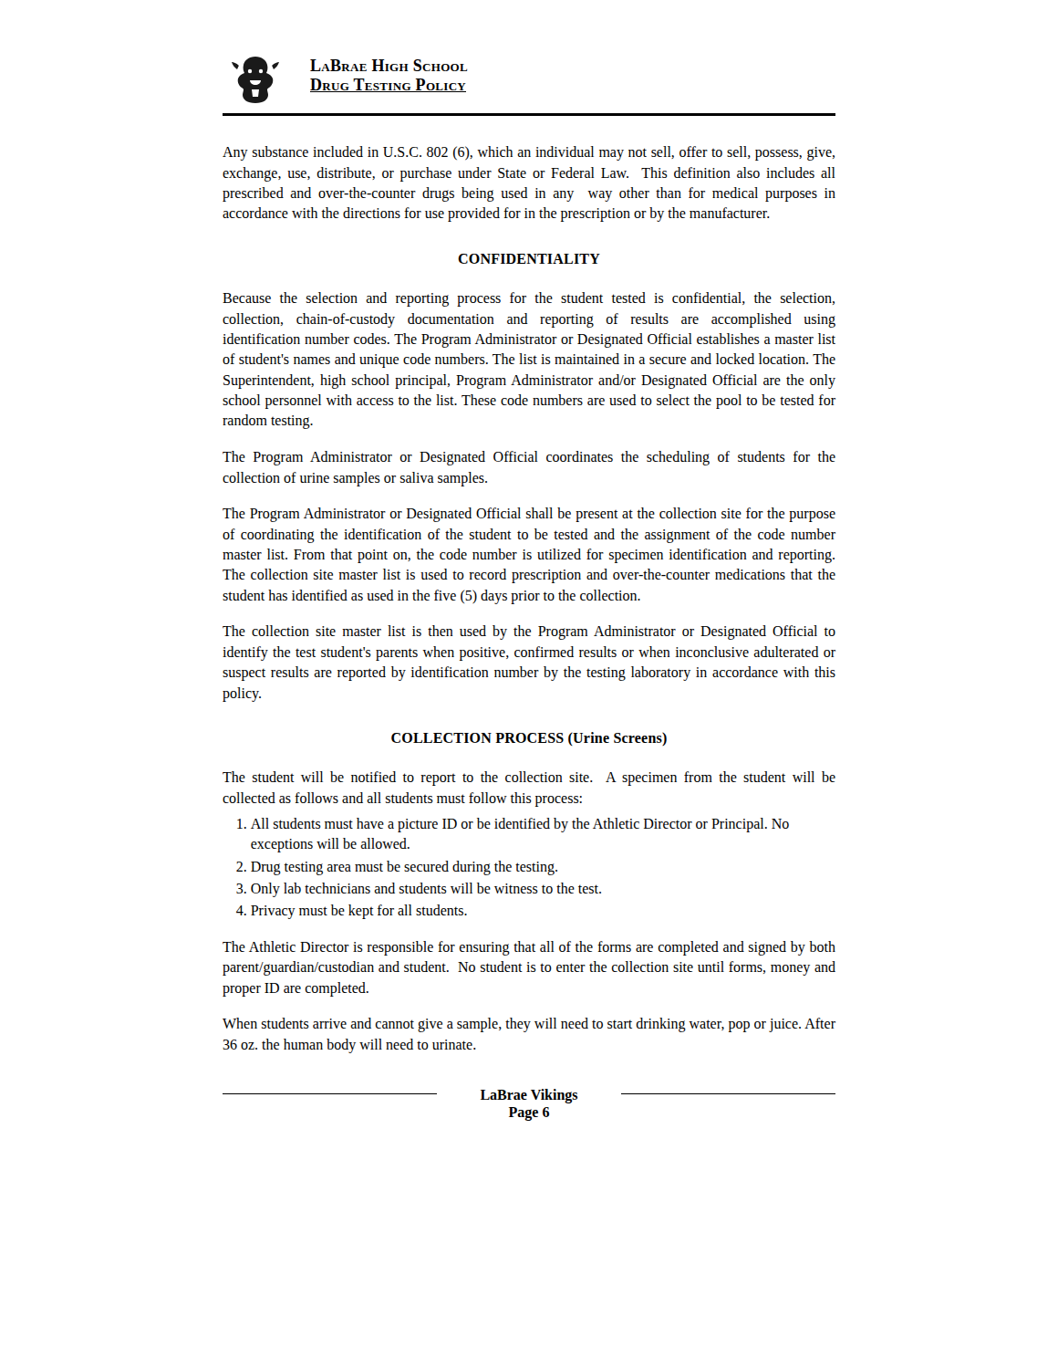LaBrae High School
Drug Testing Policy
Any substance included in U.S.C. 802 (6), which an individual may not sell, offer to sell, possess, give, exchange, use, distribute, or purchase under State or Federal Law. This definition also includes all prescribed and over-the-counter drugs being used in any way other than for medical purposes in accordance with the directions for use provided for in the prescription or by the manufacturer.
CONFIDENTIALITY
Because the selection and reporting process for the student tested is confidential, the selection, collection, chain-of-custody documentation and reporting of results are accomplished using identification number codes. The Program Administrator or Designated Official establishes a master list of student's names and unique code numbers. The list is maintained in a secure and locked location. The Superintendent, high school principal, Program Administrator and/or Designated Official are the only school personnel with access to the list. These code numbers are used to select the pool to be tested for random testing.
The Program Administrator or Designated Official coordinates the scheduling of students for the collection of urine samples or saliva samples.
The Program Administrator or Designated Official shall be present at the collection site for the purpose of coordinating the identification of the student to be tested and the assignment of the code number master list. From that point on, the code number is utilized for specimen identification and reporting. The collection site master list is used to record prescription and over-the-counter medications that the student has identified as used in the five (5) days prior to the collection.
The collection site master list is then used by the Program Administrator or Designated Official to identify the test student's parents when positive, confirmed results or when inconclusive adulterated or suspect results are reported by identification number by the testing laboratory in accordance with this policy.
COLLECTION PROCESS (Urine Screens)
The student will be notified to report to the collection site. A specimen from the student will be collected as follows and all students must follow this process:
All students must have a picture ID or be identified by the Athletic Director or Principal. No exceptions will be allowed.
Drug testing area must be secured during the testing.
Only lab technicians and students will be witness to the test.
Privacy must be kept for all students.
The Athletic Director is responsible for ensuring that all of the forms are completed and signed by both parent/guardian/custodian and student. No student is to enter the collection site until forms, money and proper ID are completed.
When students arrive and cannot give a sample, they will need to start drinking water, pop or juice. After 36 oz. the human body will need to urinate.
LaBrae Vikings
Page 6